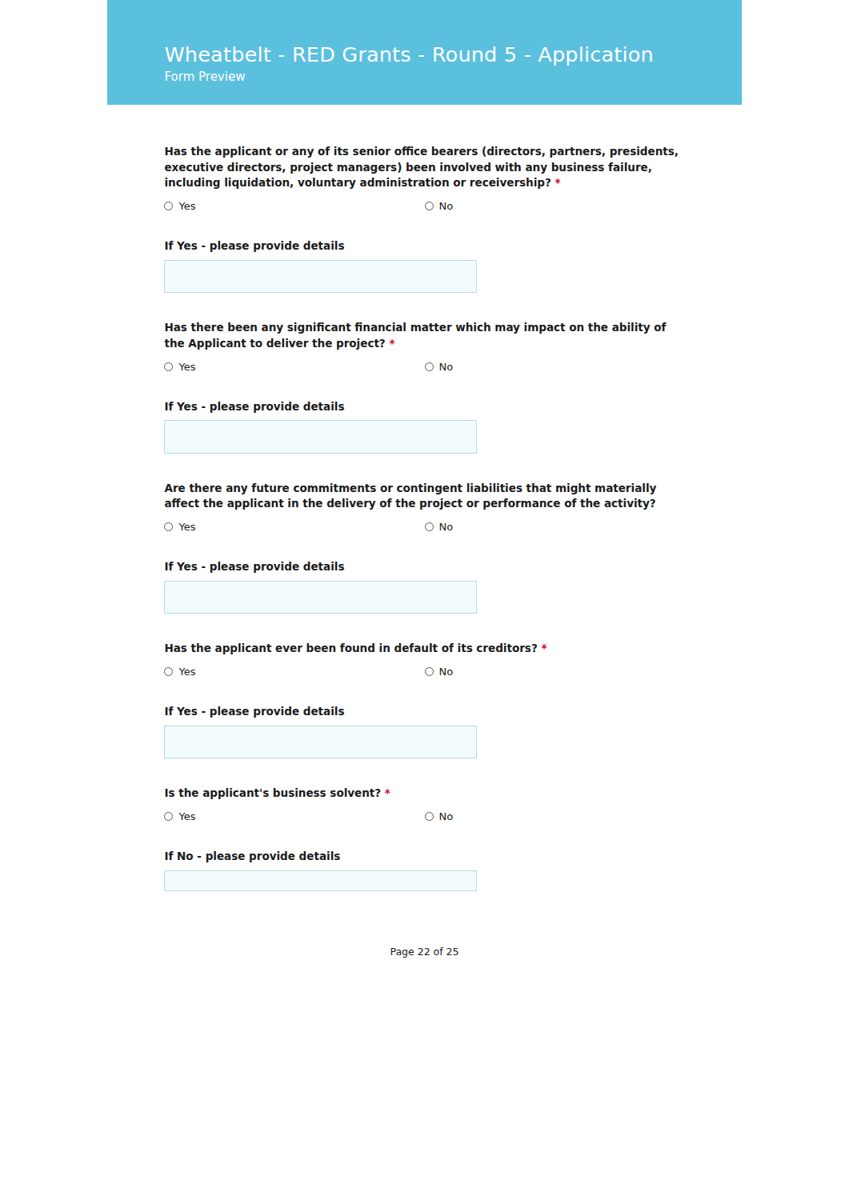Wheatbelt - RED Grants - Round 5 - Application
Form Preview
Has the applicant or any of its senior office bearers (directors, partners, presidents, executive directors, project managers) been involved with any business failure, including liquidation, voluntary administration or receivership? *
Yes
No
If Yes - please provide details
Has there been any significant financial matter which may impact on the ability of the Applicant to deliver the project? *
Yes
No
If Yes - please provide details
Are there any future commitments or contingent liabilities that might materially affect the applicant in the delivery of the project or performance of the activity?
Yes
No
If Yes - please provide details
Has the applicant ever been found in default of its creditors? *
Yes
No
If Yes - please provide details
Is the applicant's business solvent? *
Yes
No
If No - please provide details
Page 22 of 25